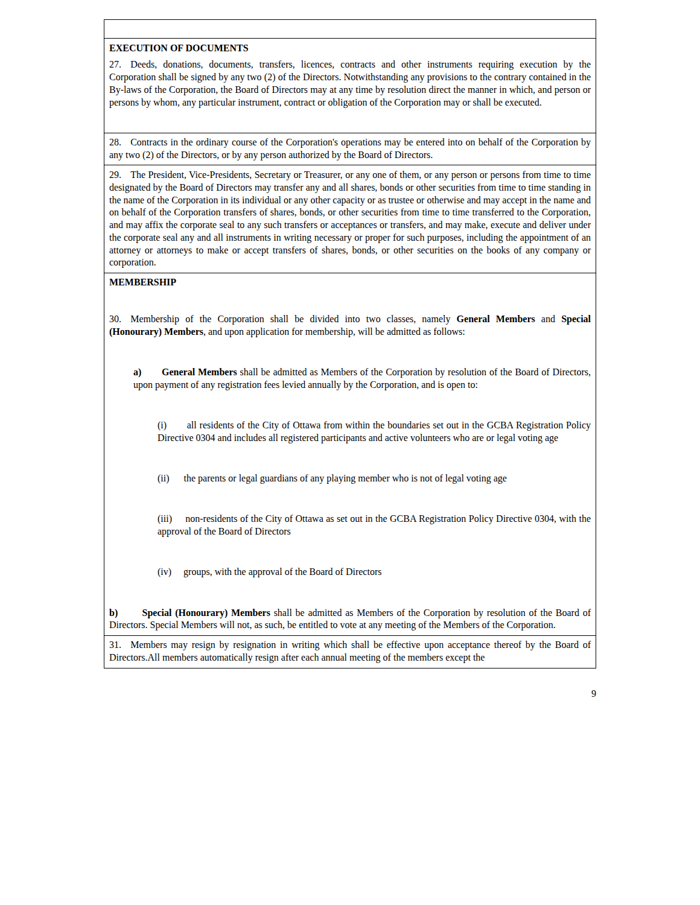| EXECUTION OF DOCUMENTS 27. Deeds, donations, documents, transfers, licences, contracts and other instruments requiring execution by the Corporation shall be signed by any two (2) of the Directors. Notwithstanding any provisions to the contrary contained in the By-laws of the Corporation, the Board of Directors may at any time by resolution direct the manner in which, and person or persons by whom, any particular instrument, contract or obligation of the Corporation may or shall be executed. |
| 28. Contracts in the ordinary course of the Corporation's operations may be entered into on behalf of the Corporation by any two (2) of the Directors, or by any person authorized by the Board of Directors. |
| 29. The President, Vice-Presidents, Secretary or Treasurer, or any one of them, or any person or persons from time to time designated by the Board of Directors may transfer any and all shares, bonds or other securities from time to time standing in the name of the Corporation in its individual or any other capacity or as trustee or otherwise and may accept in the name and on behalf of the Corporation transfers of shares, bonds, or other securities from time to time transferred to the Corporation, and may affix the corporate seal to any such transfers or acceptances or transfers, and may make, execute and deliver under the corporate seal any and all instruments in writing necessary or proper for such purposes, including the appointment of an attorney or attorneys to make or accept transfers of shares, bonds, or other securities on the books of any company or corporation. |
| MEMBERSHIP 30. Membership of the Corporation shall be divided into two classes, namely General Members and Special (Honourary) Members , and upon application for membership, will be admitted as follows: a) General Members shall be admitted as Members of the Corporation by resolution of the Board of Directors, upon payment of any registration fees levied annually by the Corporation, and is open to: (i) all residents of the City of Ottawa from within the boundaries set out in the GCBA Registration Policy Directive 0304 and includes all registered participants and active volunteers who are or legal voting age (ii) the parents or legal guardians of any playing member who is not of legal voting age (iii) non-residents of the City of Ottawa as set out in the GCBA Registration Policy Directive 0304, with the approval of the Board of Directors (iv) groups, with the approval of the Board of Directors b) Special (Honourary) Members shall be admitted as Members of the Corporation by resolution of the Board of Directors. Special Members will not, as such, be entitled to vote at any meeting of the Members of the Corporation. |
| 31. Members may resign by resignation in writing which shall be effective upon acceptance thereof by the Board of Directors.All members automatically resign after each annual meeting of the members except the |
9